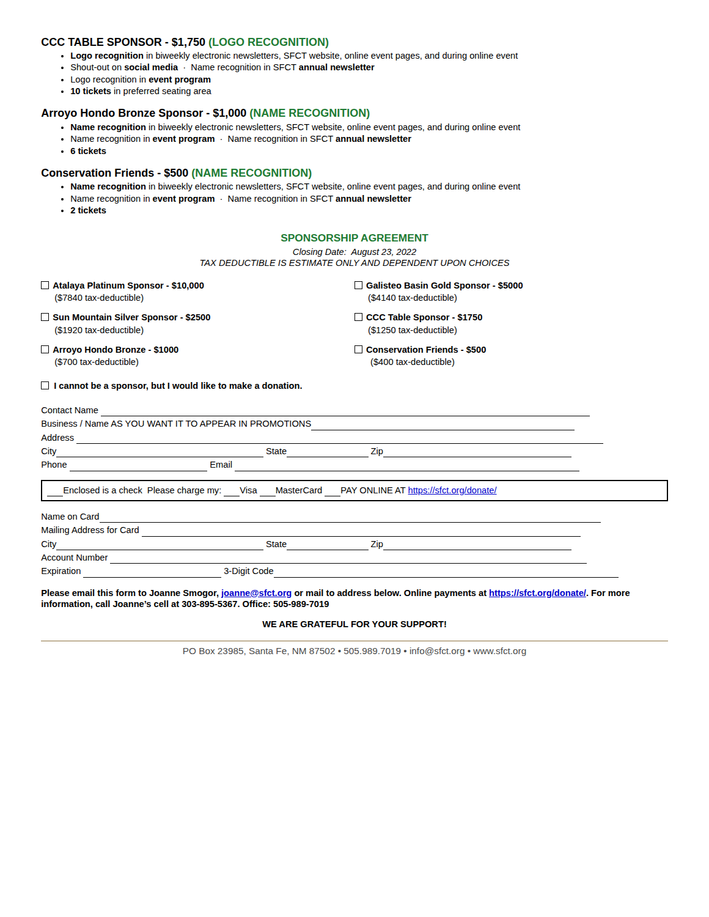CCC TABLE SPONSOR - $1,750 (LOGO RECOGNITION)
Logo recognition in biweekly electronic newsletters, SFCT website, online event pages, and during online event
Shout-out on social media · Name recognition in SFCT annual newsletter
Logo recognition in event program
10 tickets in preferred seating area
Arroyo Hondo Bronze Sponsor - $1,000 (NAME RECOGNITION)
Name recognition in biweekly electronic newsletters, SFCT website, online event pages, and during online event
Name recognition in event program · Name recognition in SFCT annual newsletter
6 tickets
Conservation Friends - $500 (NAME RECOGNITION)
Name recognition in biweekly electronic newsletters, SFCT website, online event pages, and during online event
Name recognition in event program · Name recognition in SFCT annual newsletter
2 tickets
SPONSORSHIP AGREEMENT
Closing Date: August 23, 2022
TAX DEDUCTIBLE IS ESTIMATE ONLY AND DEPENDENT UPON CHOICES
| Atalaya Platinum Sponsor - $10,000 ($7840 tax-deductible) | Galisteo Basin Gold Sponsor - $5000 ($4140 tax-deductible) |
| Sun Mountain Silver Sponsor - $2500 ($1920 tax-deductible) | CCC Table Sponsor - $1750 ($1250 tax-deductible) |
| Arroyo Hondo Bronze - $1000 ($700 tax-deductible) | Conservation Friends - $500 ($400 tax-deductible) |
I cannot be a sponsor, but I would like to make a donation.
Contact Name
Business / Name AS YOU WANT IT TO APPEAR IN PROMOTIONS
Address
City State Zip
Phone Email
Enclosed is a check Please charge my: Visa MasterCard PAY ONLINE AT https://sfct.org/donate/
Name on Card
Mailing Address for Card
City State Zip
Account Number
Expiration 3-Digit Code
Please email this form to Joanne Smogor, joanne@sfct.org or mail to address below. Online payments at https://sfct.org/donate/. For more information, call Joanne’s cell at 303-895-5367. Office: 505-989-7019
WE ARE GRATEFUL FOR YOUR SUPPORT!
PO Box 23985, Santa Fe, NM 87502 • 505.989.7019 • info@sfct.org • www.sfct.org